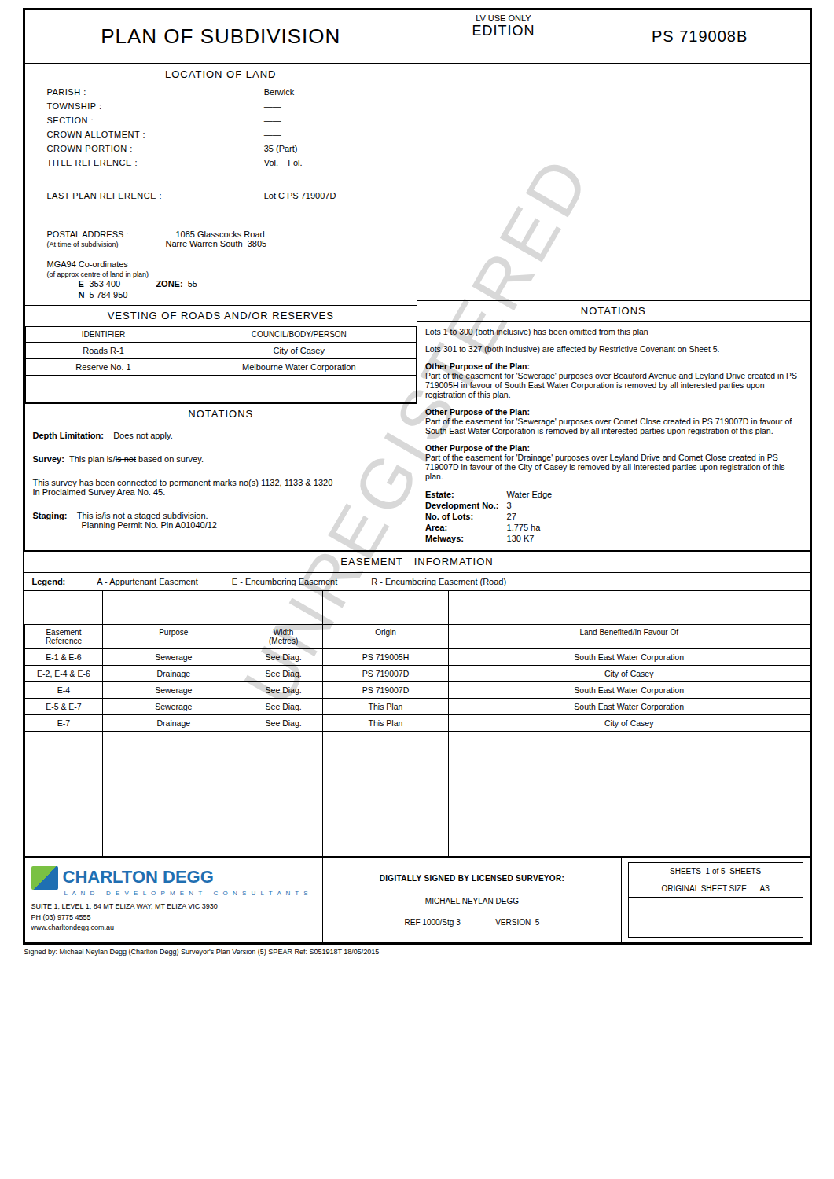UNREGISTERED
| PLAN OF SUBDIVISION | LV USE ONLY EDITION | PS 719008B |
| LOCATION OF LAND / PARISH : / Berwick / / TOWNSHIP : / —— / / SECTION : / —— / / CROWN ALLOTMENT : / —— / / CROWN PORTION : / 35 (Part) / / TITLE REFERENCE : / Vol. Fol. / / LAST PLAN REFERENCE : / Lot C PS 719007D / POSTAL ADDRESS : 1085 Glasscocks Road (At time of subdivision) Narre Warren South 3805 MGA94 Co-ordinates (of approx centre of land in plan) / E / 353 400 / ZONE: / 55 / / N / 5 784 950 / / / VESTING OF ROADS AND/OR RESERVES / IDENTIFIER / COUNCIL/BODY/PERSON / / --- / --- / / Roads R-1 / City of Casey / / Reserve No. 1 / Melbourne Water Corporation / NOTATIONS Depth Limitation: Does not apply. Survey: This plan is/ is not based on survey. This survey has been connected to permanent marks no(s) 1132, 1133 & 1320 In Proclaimed Survey Area No. 45. Staging: This is /is not a staged subdivision. Planning Permit No. Pln A01040/12 | NOTATIONS Lots 1 to 300 (both inclusive) has been omitted from this plan Lots 301 to 327 (both inclusive) are affected by Restrictive Covenant on Sheet 5. Other Purpose of the Plan: Part of the easement for 'Sewerage' purposes over Beauford Avenue and Leyland Drive created in PS 719005H in favour of South East Water Corporation is removed by all interested parties upon registration of this plan. Other Purpose of the Plan: Part of the easement for 'Sewerage' purposes over Comet Close created in PS 719007D in favour of South East Water Corporation is removed by all interested parties upon registration of this plan. Other Purpose of the Plan: Part of the easement for 'Drainage' purposes over Leyland Drive and Comet Close created in PS 719007D in favour of the City of Casey is removed by all interested parties upon registration of this plan. / Estate: / Water Edge / / Development No.: / 3 / / No. of Lots: / 27 / / Area: / 1.775 ha / / Melways: / 130 K7 / |
EASEMENT INFORMATION
Legend: A - Appurtenant Easement E - Encumbering Easement R - Encumbering Easement (Road)
| Easement Reference | Purpose | Width (Metres) | Origin | Land Benefited/In Favour Of |
| --- | --- | --- | --- | --- |
| E-1 & E-6 | Sewerage | See Diag. | PS 719005H | South East Water Corporation |
| E-2, E-4 & E-6 | Drainage | See Diag. | PS 719007D | City of Casey |
| E-4 | Sewerage | See Diag. | PS 719007D | South East Water Corporation |
| E-5 & E-7 | Sewerage | See Diag. | This Plan | South East Water Corporation |
| E-7 | Drainage | See Diag. | This Plan | City of Casey |
| CHARLTON DEGG L A N D D E V E L O P M E N T C O N S U L T A N T S SUITE 1, LEVEL 1, 84 MT ELIZA WAY, MT ELIZA VIC 3930 PH (03) 9775 4555 www.charltondegg.com.au | DIGITALLY SIGNED BY LICENSED SURVEYOR: MICHAEL NEYLAN DEGG REF 1000/Stg 3 VERSION 5 | / SHEETS 1 of 5 SHEETS / / ORIGINAL SHEET SIZE A3 / |
Signed by: Michael Neylan Degg (Charlton Degg) Surveyor's Plan Version (5) SPEAR Ref: S051918T 18/05/2015